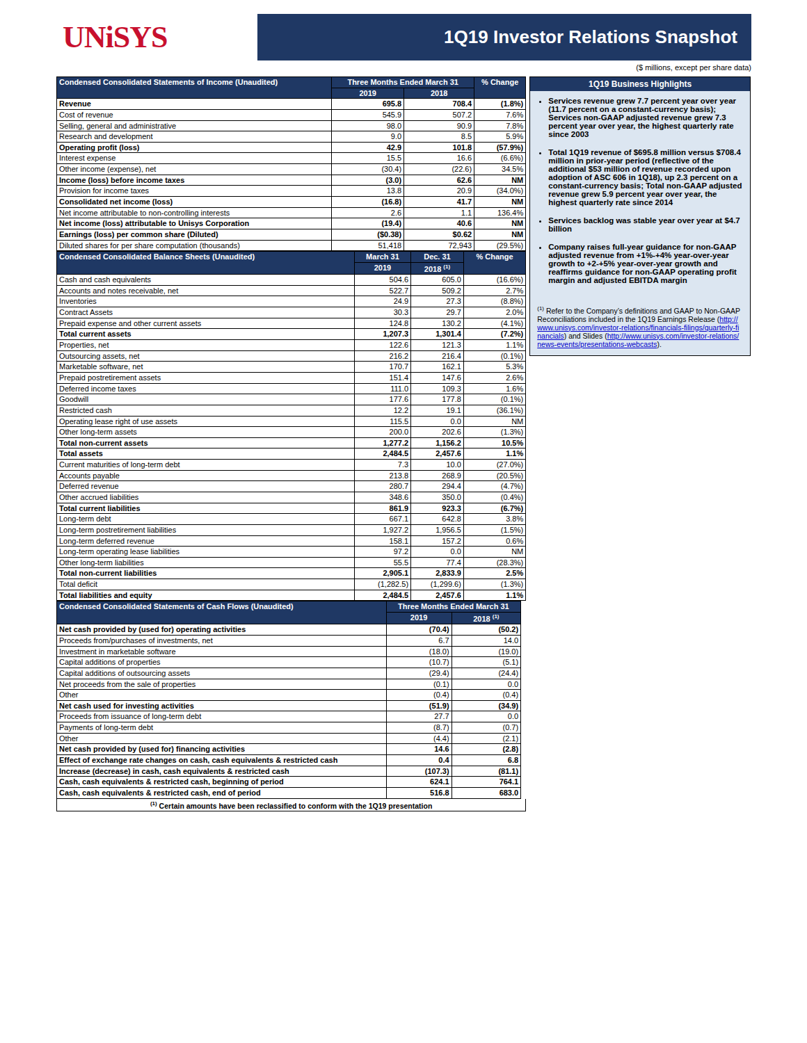UNi SYS
1Q19 Investor Relations Snapshot
($ millions, except per share data)
| / Condensed Consolidated Statements of Income (Unaudited) / Three Months Ended March 31 / % Change / / 2019 / 2018 / / Revenue / 695.8 / 708.4 / (1.8%) / / Cost of revenue / 545.9 / 507.2 / 7.6% / / Selling, general and administrative / 98.0 / 90.9 / 7.8% / / Research and development / 9.0 / 8.5 / 5.9% / / Operating profit (loss) / 42.9 / 101.8 / (57.9%) / / Interest expense / 15.5 / 16.6 / (6.6%) / / Other income (expense), net / (30.4) / (22.6) / 34.5% / / Income (loss) before income taxes / (3.0) / 62.6 / NM / / Provision for income taxes / 13.8 / 20.9 / (34.0%) / / Consolidated net income (loss) / (16.8) / 41.7 / NM / / Net income attributable to non-controlling interests / 2.6 / 1.1 / 136.4% / / Net income (loss) attributable to Unisys Corporation / (19.4) / 40.6 / NM / / Earnings (loss) per common share (Diluted) / ($0.38) / $0.62 / NM / / Diluted shares for per share computation (thousands) / 51,418 / 72,943 / (29.5%) / / Condensed Consolidated Balance Sheets (Unaudited) / March 31 / Dec. 31 / % Change / / 2019 / 2018 (1) / / Cash and cash equivalents / 504.6 / 605.0 / (16.6%) / / Accounts and notes receivable, net / 522.7 / 509.2 / 2.7% / / Inventories / 24.9 / 27.3 / (8.8%) / / Contract Assets / 30.3 / 29.7 / 2.0% / / Prepaid expense and other current assets / 124.8 / 130.2 / (4.1%) / / Total current assets / 1,207.3 / 1,301.4 / (7.2%) / / Properties, net / 122.6 / 121.3 / 1.1% / / Outsourcing assets, net / 216.2 / 216.4 / (0.1%) / / Marketable software, net / 170.7 / 162.1 / 5.3% / / Prepaid postretirement assets / 151.4 / 147.6 / 2.6% / / Deferred income taxes / 111.0 / 109.3 / 1.6% / / Goodwill / 177.6 / 177.8 / (0.1%) / / Restricted cash / 12.2 / 19.1 / (36.1%) / / Operating lease right of use assets / 115.5 / 0.0 / NM / / Other long-term assets / 200.0 / 202.6 / (1.3%) / / Total non-current assets / 1,277.2 / 1,156.2 / 10.5% / / Total assets / 2,484.5 / 2,457.6 / 1.1% / / Current maturities of long-term debt / 7.3 / 10.0 / (27.0%) / / Accounts payable / 213.8 / 268.9 / (20.5%) / / Deferred revenue / 280.7 / 294.4 / (4.7%) / / Other accrued liabilities / 348.6 / 350.0 / (0.4%) / / Total current liabilities / 861.9 / 923.3 / (6.7%) / / Long-term debt / 667.1 / 642.8 / 3.8% / / Long-term postretirement liabilities / 1,927.2 / 1,956.5 / (1.5%) / / Long-term deferred revenue / 158.1 / 157.2 / 0.6% / / Long-term operating lease liabilities / 97.2 / 0.0 / NM / / Other long-term liabilities / 55.5 / 77.4 / (28.3%) / / Total non-current liabilities / 2,905.1 / 2,833.9 / 2.5% / / Total deficit / (1,282.5) / (1,299.6) / (1.3%) / / Total liabilities and equity / 2,484.5 / 2,457.6 / 1.1% / / Condensed Consolidated Statements of Cash Flows (Unaudited) / Three Months Ended March 31 / / / 2019 / 2018 (1) / / Net cash provided by (used for) operating activities / (70.4) / (50.2) / / / Proceeds from/purchases of investments, net / 6.7 / 14.0 / / / Investment in marketable software / (18.0) / (19.0) / / / Capital additions of properties / (10.7) / (5.1) / / / Capital additions of outsourcing assets / (29.4) / (24.4) / / / Net proceeds from the sale of properties / (0.1) / 0.0 / / / Other / (0.4) / (0.4) / / / Net cash used for investing activities / (51.9) / (34.9) / / / Proceeds from issuance of long-term debt / 27.7 / 0.0 / / / Payments of long-term debt / (8.7) / (0.7) / / / Other / (4.4) / (2.1) / / / Net cash provided by (used for) financing activities / 14.6 / (2.8) / / / Effect of exchange rate changes on cash, cash equivalents & restricted cash / 0.4 / 6.8 / / / Increase (decrease) in cash, cash equivalents & restricted cash / (107.3) / (81.1) / / / Cash, cash equivalents & restricted cash, beginning of period / 624.1 / 764.1 / / / Cash, cash equivalents & restricted cash, end of period / 516.8 / 683.0 / / (1) Certain amounts have been reclassified to conform with the 1Q19 presentation | 1Q19 Business Highlights Services revenue grew 7.7 percent year over year (11.7 percent on a constant-currency basis); Services non-GAAP adjusted revenue grew 7.3 percent year over year, the highest quarterly rate since 2003 Total 1Q19 revenue of $695.8 million versus $708.4 million in prior-year period (reflective of the additional $53 million of revenue recorded upon adoption of ASC 606 in 1Q18), up 2.3 percent on a constant-currency basis; Total non-GAAP adjusted revenue grew 5.9 percent year over year, the highest quarterly rate since 2014 Services backlog was stable year over year at $4.7 billion Company raises full-year guidance for non-GAAP adjusted revenue from +1%-+4% year-over-year growth to +2-+5% year-over-year growth and reaffirms guidance for non-GAAP operating profit margin and adjusted EBITDA margin (1) Refer to the Company’s definitions and GAAP to Non-GAAP Reconciliations included in the 1Q19 Earnings Release ( http://www.unisys.com/investor-relations/financials-filings/quarterly-financials ) and Slides ( http://www.unisys.com/investor-relations/news-events/presentations-webcasts ). |